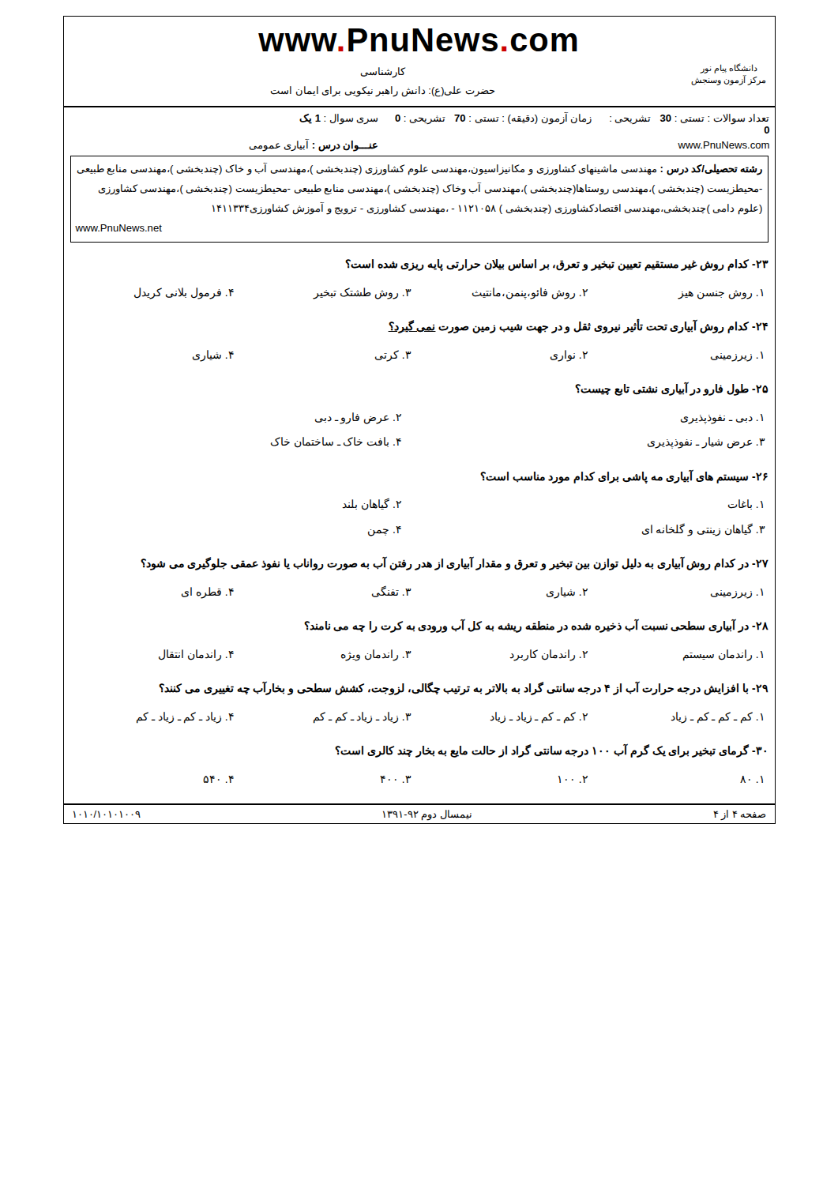www. PnuNews. com
دانشگاه پیام نور
مرکز آزمون وسنجش
کارشناسی
حضرت علی(ع): دانش راهبر نیکویی برای ایمان است
| تعداد سوالات : تستی : 30 تشریحی : 0 | زمان آزمون (دقیقه) : تستی : 70 تشریحی : 0 | سری سوال : 1 یک | |
| www . PnuNews . com | عنـــوان درس : آبیاری عمومی |
رشته تحصیلی/کد درس : مهندسی ماشینهای کشاورزی و مکانیزاسیون،مهندسی علوم کشاورزی (چندبخشی )،مهندسی آب و خاک (چندبخشی )،مهندسی منابع طبیعی -محیطزیست (چندبخشی )،مهندسی روستاها(چندبخشی )،مهندسی آب وخاک (چندبخشی )،مهندسی منابع طبیعی -محیطزیست (چندبخشی )،مهندسی کشاورزی (علوم دامی )چندبخشی،مهندسی اقتصادکشاورزی (چندبخشی ) ۱۱۲۱۰۵۸ - ،مهندسی کشاورزی - ترویج و آموزش کشاورزی۱۴۱۱۳۳۴
www. PnuNews. net
۲۳- کدام روش غیر مستقیم تعیین تبخیر و تعرق، بر اساس بیلان حرارتی پایه ریزی شده است؟
۱. روش جنسن هیز
۲. روش فائو،پنمن،مانتیث
۳. روش طشتک تبخیر
۴. فرمول بلانی کریدل
۲۴- کدام روش آبیاری تحت تأثیر نیروی ثقل و در جهت شیب زمین صورت نمی گیرد؟
۱. زیرزمینی
۲. نواری
۳. کرتی
۴. شیاری
۲۵- طول فارو در آبیاری نشتی تابع چیست؟
۱. دبی ـ نفوذپذیری
۲. عرض فارو ـ دبی
۳. عرض شیار ـ نفوذپذیری
۴. بافت خاک ـ ساختمان خاک
۲۶- سیستم های آبیاری مه پاشی برای کدام مورد مناسب است؟
۱. باغات
۲. گیاهان بلند
۳. گیاهان زینتی و گلخانه ای
۴. چمن
۲۷- در کدام روش آبیاری به دلیل توازن بین تبخیر و تعرق و مقدار آبیاری از هدر رفتن آب به صورت رواناب یا نفوذ عمقی جلوگیری می شود؟
۱. زیرزمینی
۲. شیاری
۳. تفنگی
۴. قطره ای
۲۸- در آبیاری سطحی نسبت آب ذخیره شده در منطقه ریشه به کل آب ورودی به کرت را چه می نامند؟
۱. راندمان سیستم
۲. راندمان کاربرد
۳. راندمان ویژه
۴. راندمان انتقال
۲۹- با افزایش درجه حرارت آب از ۴ درجه سانتی گراد به بالاتر به ترتیب چگالی، لزوجت، کشش سطحی و بخارآب چه تغییری می کنند؟
۱. کم ـ کم ـ کم ـ زیاد
۲. کم ـ کم ـ زیاد ـ زیاد
۳. زیاد ـ زیاد ـ کم ـ کم
۴. زیاد ـ کم ـ زیاد ـ کم
۳۰- گرمای تبخیر برای یک گرم آب ۱۰۰ درجه سانتی گراد از حالت مایع به بخار چند کالری است؟
۱. ۸۰
۲. ۱۰۰
۳. ۴۰۰
۴. ۵۴۰
صفحه ۴ از ۴
نیمسال دوم ۹۲-۱۳۹۱
۱۰۱۰/۱۰۱۰۱۰۰۹